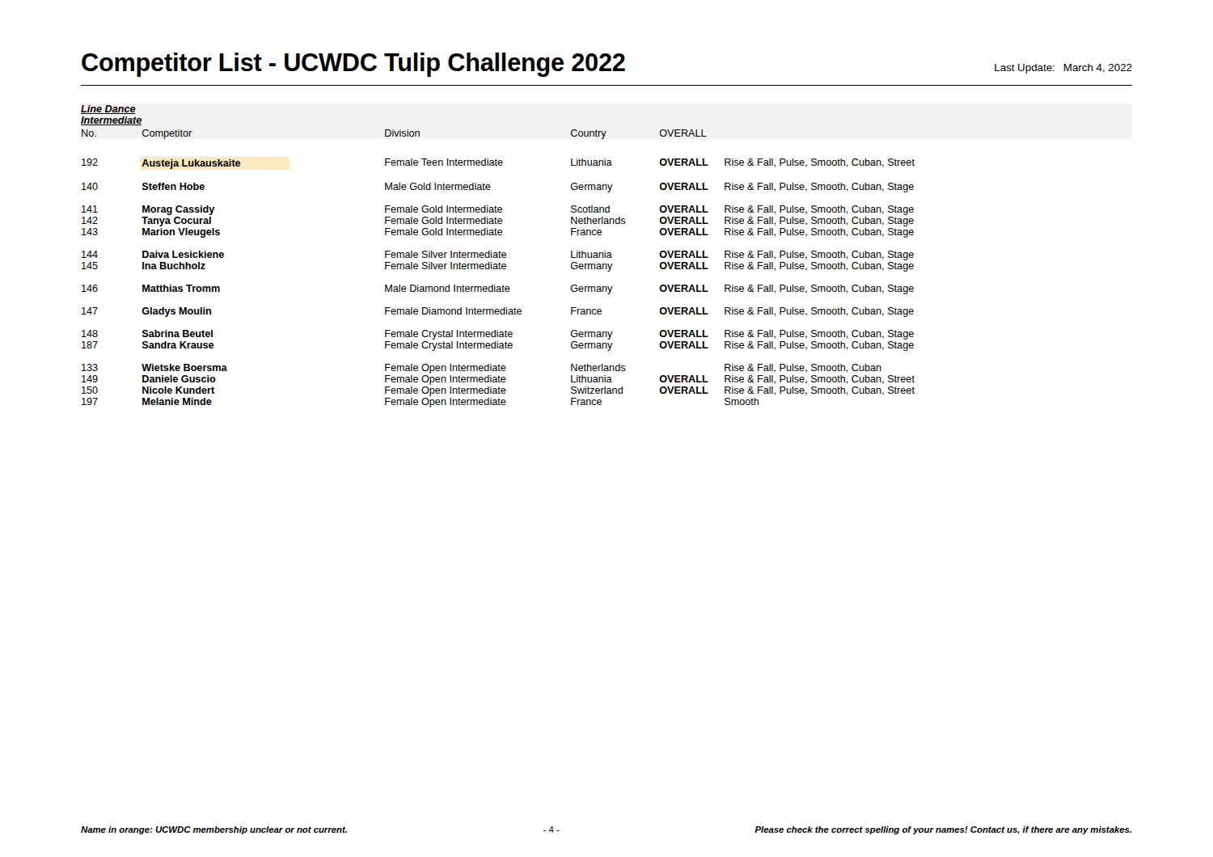Competitor List - UCWDC Tulip Challenge 2022
Last Update: March 4, 2022
| Line Dance Intermediate No. | Competitor | Division | Country | OVERALL | |
| --- | --- | --- | --- | --- | --- |
| 192 | Austeja Lukauskaite | Female Teen Intermediate | Lithuania | OVERALL | Rise & Fall, Pulse, Smooth, Cuban, Street |
| 140 | Steffen Hobe | Male Gold Intermediate | Germany | OVERALL | Rise & Fall, Pulse, Smooth, Cuban, Stage |
| 141 | Morag Cassidy | Female Gold Intermediate | Scotland | OVERALL | Rise & Fall, Pulse, Smooth, Cuban, Stage |
| 142 | Tanya Cocural | Female Gold Intermediate | Netherlands | OVERALL | Rise & Fall, Pulse, Smooth, Cuban, Stage |
| 143 | Marion Vleugels | Female Gold Intermediate | France | OVERALL | Rise & Fall, Pulse, Smooth, Cuban, Stage |
| 144 | Daiva Lesickiene | Female Silver Intermediate | Lithuania | OVERALL | Rise & Fall, Pulse, Smooth, Cuban, Stage |
| 145 | Ina Buchholz | Female Silver Intermediate | Germany | OVERALL | Rise & Fall, Pulse, Smooth, Cuban, Stage |
| 146 | Matthias Tromm | Male Diamond Intermediate | Germany | OVERALL | Rise & Fall, Pulse, Smooth, Cuban, Stage |
| 147 | Gladys Moulin | Female Diamond Intermediate | France | OVERALL | Rise & Fall, Pulse, Smooth, Cuban, Stage |
| 148 | Sabrina Beutel | Female Crystal Intermediate | Germany | OVERALL | Rise & Fall, Pulse, Smooth, Cuban, Stage |
| 187 | Sandra Krause | Female Crystal Intermediate | Germany | OVERALL | Rise & Fall, Pulse, Smooth, Cuban, Stage |
| 133 | Wietske Boersma | Female Open Intermediate | Netherlands | | Rise & Fall, Pulse, Smooth, Cuban |
| 149 | Daniele Guscio | Female Open Intermediate | Lithuania | OVERALL | Rise & Fall, Pulse, Smooth, Cuban, Street |
| 150 | Nicole Kundert | Female Open Intermediate | Switzerland | OVERALL | Rise & Fall, Pulse, Smooth, Cuban, Street |
| 197 | Melanie Minde | Female Open Intermediate | France | | Smooth |
Name in orange: UCWDC membership unclear or not current.
- 4 -
Please check the correct spelling of your names! Contact us, if there are any mistakes.